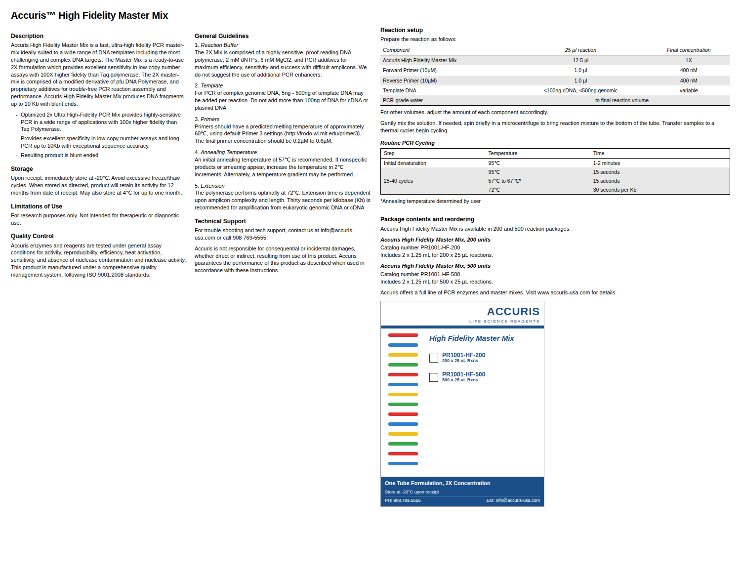Accuris™ High Fidelity Master Mix
Description
Accuris High Fidelity Master Mix is a fast, ultra-high fidelity PCR master-mix ideally suited to a wide range of DNA templates including the most challenging and complex DNA targets. The Master Mix is a ready-to-use 2X formulation which provides excellent sensitivity in low-copy number assays with 100X higher fidelity than Taq polymerase. The 2X master-mix is comprised of a modified derivative of pfu DNA Polymerase, and proprietary additives for trouble-free PCR reaction assembly and performance. Accuris High Fidelity Master Mix produces DNA fragments up to 10 Kb with blunt ends.
Optimized 2x Ultra High-Fidelity PCR Mix provides highly-sensitive PCR in a wide range of applications with 100x higher fidelity than Taq Polymerase.
Provides excellent specificity in low-copy number assays and long PCR up to 10Kb with exceptional sequence accuracy.
Resulting product is blunt ended
Storage
Upon receipt, immediately store at -20℃. Avoid excessive freeze/thaw cycles. When stored as directed, product will retain its activity for 12 months from date of receipt. May also store at 4℃ for up to one month.
Limitations of Use
For research purposes only. Not intended for therapeutic or diagnostic use.
Quality Control
Accuris enzymes and reagents are tested under general assay conditions for activity, reproducibility, efficiency, heat activation, sensitivity, and absence of nuclease contamination and nuclease activity. This product is manufactured under a comprehensive quality management system, following ISO 9001:2008 standards.
General Guidelines
Reaction Buffer
The 2X Mix is comprised of a highly sensitive, proof-reading DNA polymerase, 2 mM dNTPs, 6 mM MgCl2, and PCR additives for maximum efficiency, sensitivity and success with difficult amplicons. We do not suggest the use of additional PCR enhancers.
Template
For PCR of complex genomic DNA, 5ng - 500ng of template DNA may be added per reaction. Do not add more than 100ng of DNA for cDNA or plasmid DNA
Primers
Primers should have a predicted melting temperature of approximately 60℃, using default Primer 3 settings (http://frodo.wi.mit.edu/primer3). The final primer concentration should be 0.2µM to 0.6µM.
Annealing Temperature
An initial annealing temperature of 57℃ is recommended. If nonspecific products or smearing appear, increase the temperature in 2℃ increments. Alternately, a temperature gradient may be performed.
Extension
The polymerase performs optimally at 72℃. Extension time is dependent upon amplicon complexity and length. Thirty seconds per kilobase (Kb) is recommended for amplification from eukaryotic genomic DNA or cDNA
Technical Support
For trouble-shooting and tech support, contact us at info@accuris-usa.com or call 908 769-5555.
Accuris is not responsible for consequential or incidental damages, whether direct or indirect, resulting from use of this product. Accuris guarantees the performance of this product as described when used in accordance with these instructions.
Reaction setup
Prepare the reaction as follows:
| Component | 25 µl reaction | Final concentration |
| --- | --- | --- |
| Accuris High Fidelity Master Mix | 12.5 µl | 1X |
| Forward Primer (10µM) | 1.0 µl | 400 nM |
| Reverse Primer (10µM) | 1.0 µl | 400 nM |
| Template DNA | <100ng cDNA, <500ng genomic | variable |
| PCR-grade water | to final reaction volume |
For other volumes, adjust the amount of each component accordingly.
Gently mix the solution. If needed, spin briefly in a microcentrifuge to bring reaction mixture to the bottom of the tube. Transfer samples to a thermal cycler begin cycling.
Routine PCR Cycling
| Step | Temperature | Time |
| --- | --- | --- |
| Initial denaturation | 95℃ | 1-2 minutes |
| 25-40 cycles | 95℃ | 15 seconds |
| 57℃ to 67℃* | 15 seconds |
| 72℃ | 30 seconds per Kb |
*Annealing temperature determined by user
Package contents and reordering
Accuris High Fidelity Master Mix is available in 200 and 500 reaction packages.
Accuris High Fidelity Master Mix, 200 units
Catalog number PR1001-HF-200
Includes 2 x 1.25 mL for 200 x 25 µL reactions.
Accuris High Fidelity Master Mix, 500 units
Catalog number PR1001-HF-500
Includes 2 x 1.25 mL for 500 x 25 µL reactions.
Accuris offers a full line of PCR enzymes and master mixes. Visit www.accuris-usa.com for details.
ACCURISLIFE SCIENCE REAGENTS
High Fidelity Master Mix
PR1001-HF-200200 x 25 uL Rxns
PR1001-HF-500500 x 25 uL Rxns
One Tube Formulation, 2X Concentration
Store at -20°C upon receipt
PH: 908.769.5555 EM: Info@accuris-usa.com